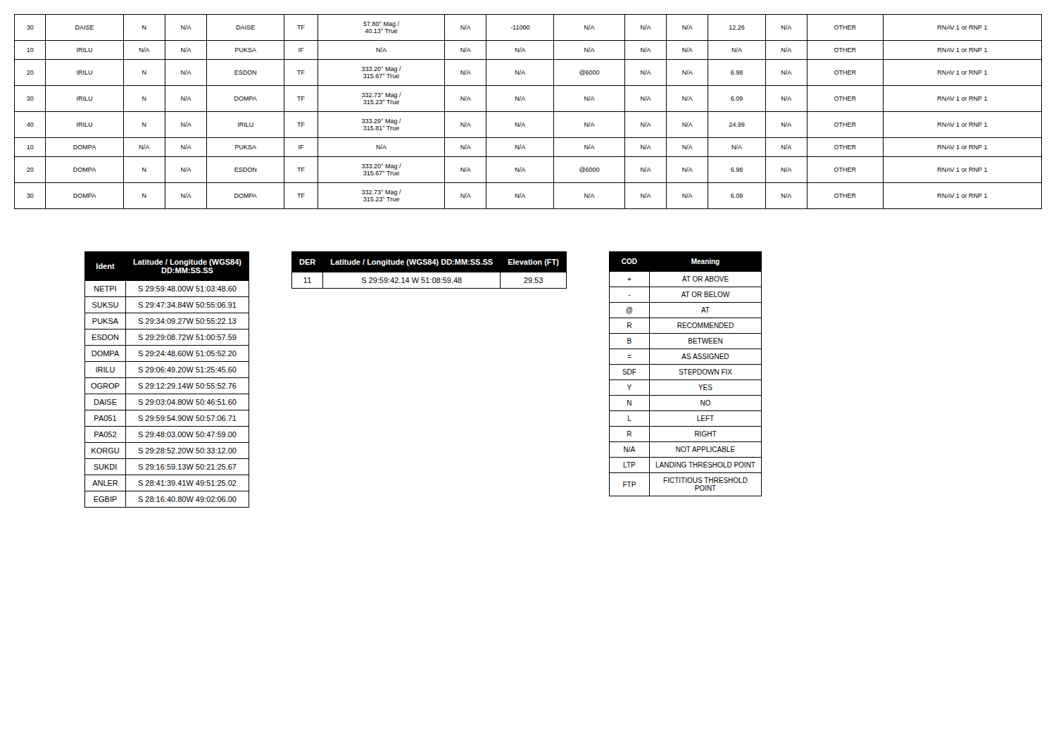| 30 | DAISE | N | N/A | DAISE | TF | 57.80° Mag / 40.13° True | N/A | -11000 | N/A | N/A | N/A | 12.26 | N/A | OTHER | RNAV 1 or RNP 1 |
| 10 | IRILU | N/A | N/A | PUKSA | IF | N/A | N/A | N/A | N/A | N/A | N/A | N/A | N/A | OTHER | RNAV 1 or RNP 1 |
| 20 | IRILU | N | N/A | ESDON | TF | 333.20° Mag / 315.67° True | N/A | N/A | @6000 | N/A | N/A | 6.98 | N/A | OTHER | RNAV 1 or RNP 1 |
| 30 | IRILU | N | N/A | DOMPA | TF | 332.73° Mag / 315.23° True | N/A | N/A | N/A | N/A | N/A | 6.09 | N/A | OTHER | RNAV 1 or RNP 1 |
| 40 | IRILU | N | N/A | IRILU | TF | 333.29° Mag / 315.81° True | N/A | N/A | N/A | N/A | N/A | 24.99 | N/A | OTHER | RNAV 1 or RNP 1 |
| 10 | DOMPA | N/A | N/A | PUKSA | IF | N/A | N/A | N/A | N/A | N/A | N/A | N/A | N/A | OTHER | RNAV 1 or RNP 1 |
| 20 | DOMPA | N | N/A | ESDON | TF | 333.20° Mag / 315.67° True | N/A | N/A | @6000 | N/A | N/A | 6.98 | N/A | OTHER | RNAV 1 or RNP 1 |
| 30 | DOMPA | N | N/A | DOMPA | TF | 332.73° Mag / 315.23° True | N/A | N/A | N/A | N/A | N/A | 6.09 | N/A | OTHER | RNAV 1 or RNP 1 |
| Ident | Latitude / Longitude (WGS84) DD:MM:SS.SS |
| --- | --- |
| NETPI | S 29:59:48.00W 51:03:48.60 |
| SUKSU | S 29:47:34.84W 50:55:06.91 |
| PUKSA | S 29:34:09.27W 50:55:22.13 |
| ESDON | S 29:29:08.72W 51:00:57.59 |
| DOMPA | S 29:24:48.60W 51:05:52.20 |
| IRILU | S 29:06:49.20W 51:25:45.60 |
| OGROP | S 29:12:29.14W 50:55:52.76 |
| DAISE | S 29:03:04.80W 50:46:51.60 |
| PA051 | S 29:59:54.90W 50:57:06.71 |
| PA052 | S 29:48:03.00W 50:47:59.00 |
| KORGU | S 29:28:52.20W 50:33:12.00 |
| SUKDI | S 29:16:59.13W 50:21:25.67 |
| ANLER | S 28:41:39.41W 49:51:25.02 |
| EGBIP | S 28:16:40.80W 49:02:06.00 |
| DER | Latitude / Longitude (WGS84) DD:MM:SS.SS | Elevation (FT) |
| --- | --- | --- |
| 11 | S 29:59:42.14 W 51:08:59.48 | 29.53 |
| COD | Meaning |
| --- | --- |
| + | AT OR ABOVE |
| - | AT OR BELOW |
| @ | AT |
| R | RECOMMENDED |
| B | BETWEEN |
| = | AS ASSIGNED |
| SDF | STEPDOWN FIX |
| Y | YES |
| N | NO |
| L | LEFT |
| R | RIGHT |
| N/A | NOT APPLICABLE |
| LTP | LANDING THRESHOLD POINT |
| FTP | FICTITIOUS THRESHOLD POINT |